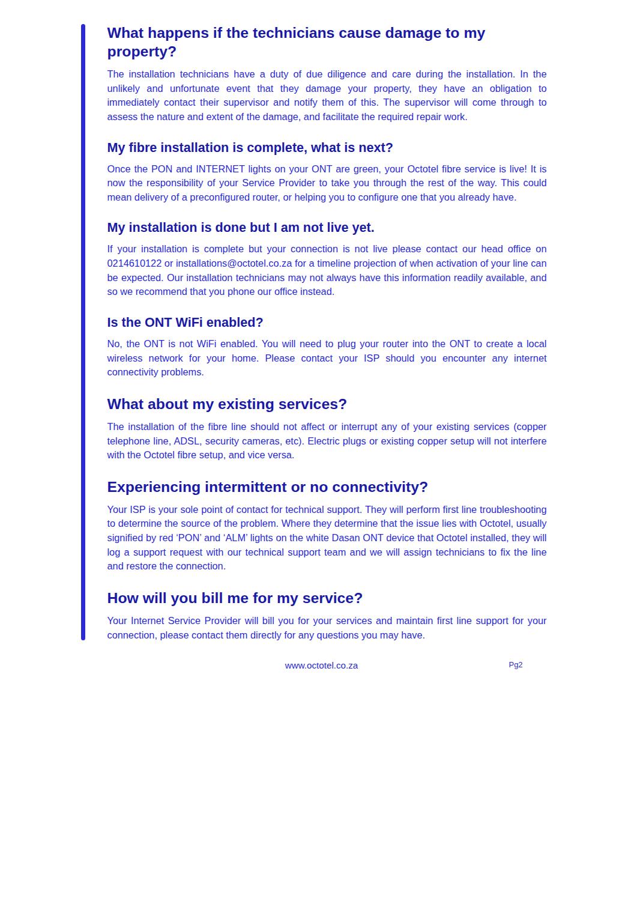What happens if the technicians cause damage to my property?
The installation technicians have a duty of due diligence and care during the installation. In the unlikely and unfortunate event that they damage your property, they have an obligation to immediately contact their supervisor and notify them of this. The supervisor will come through to assess the nature and extent of the damage, and facilitate the required repair work.
My fibre installation is complete, what is next?
Once the PON and INTERNET lights on your ONT are green, your Octotel fibre service is live! It is now the responsibility of your Service Provider to take you through the rest of the way. This could mean delivery of a preconfigured router, or helping you to configure one that you already have.
My installation is done but I am not live yet.
If your installation is complete but your connection is not live please contact our head office on 0214610122 or installations@octotel.co.za for a timeline projection of when activation of your line can be expected. Our installation technicians may not always have this information readily available, and so we recommend that you phone our office instead.
Is the ONT WiFi enabled?
No, the ONT is not WiFi enabled. You will need to plug your router into the ONT to create a local wireless network for your home. Please contact your ISP should you encounter any internet connectivity problems.
What about my existing services?
The installation of the fibre line should not affect or interrupt any of your existing services (copper telephone line, ADSL, security cameras, etc). Electric plugs or existing copper setup will not interfere with the Octotel fibre setup, and vice versa.
Experiencing intermittent or no connectivity?
Your ISP is your sole point of contact for technical support. They will perform first line troubleshooting to determine the source of the problem. Where they determine that the issue lies with Octotel, usually signified by red ‘PON’ and ‘ALM’ lights on the white Dasan ONT device that Octotel installed, they will log a support request with our technical support team and we will assign technicians to fix the line and restore the connection.
How will you bill me for my service?
Your Internet Service Provider will bill you for your services and maintain first line support for your connection, please contact them directly for any questions you may have.
www.octotel.co.za Pg2